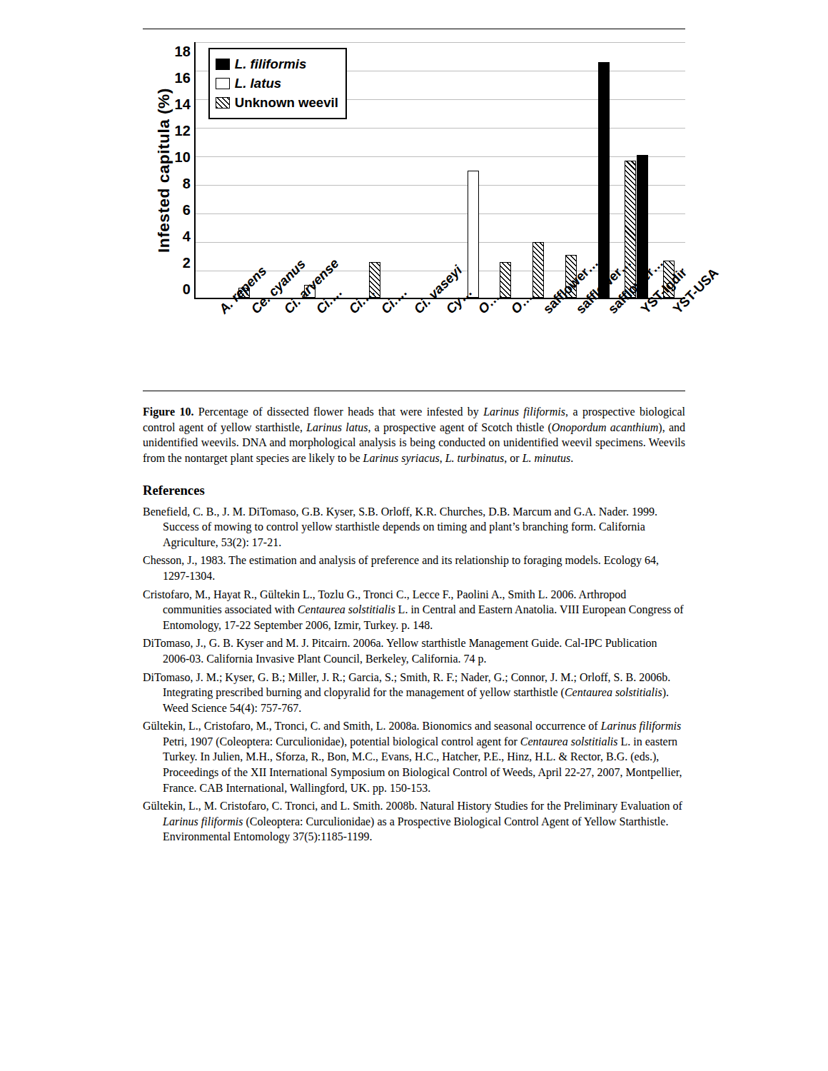Infested capitula (%)
18
16
14
12
10
8
6
4
2
0
L. filiformis
L. latus
Unknown weevil
A. repens
Ce. cyanus
Ci. arvense
Ci.…
Ci.…
Ci.…
Ci. vaseyi
Cy…
O…
O…
safflower…
safflower…
safflower…
YST-Igdir
YST-USA
Figure 10. Percentage of dissected flower heads that were infested by Larinus filiformis, a prospective biological control agent of yellow starthistle, Larinus latus, a prospective agent of Scotch thistle (Onopordum acanthium), and unidentified weevils. DNA and morphological analysis is being conducted on unidentified weevil specimens. Weevils from the nontarget plant species are likely to be Larinus syriacus, L. turbinatus, or L. minutus.
References
Benefield, C. B., J. M. DiTomaso, G.B. Kyser, S.B. Orloff, K.R. Churches, D.B. Marcum and G.A. Nader. 1999. Success of mowing to control yellow starthistle depends on timing and plant’s branching form. California Agriculture, 53(2): 17-21.
Chesson, J., 1983. The estimation and analysis of preference and its relationship to foraging models. Ecology 64, 1297-1304.
Cristofaro, M., Hayat R., Gültekin L., Tozlu G., Tronci C., Lecce F., Paolini A., Smith L. 2006. Arthropod communities associated with Centaurea solstitialis L. in Central and Eastern Anatolia. VIII European Congress of Entomology, 17-22 September 2006, Izmir, Turkey. p. 148.
DiTomaso, J., G. B. Kyser and M. J. Pitcairn. 2006a. Yellow starthistle Management Guide. Cal-IPC Publication 2006-03. California Invasive Plant Council, Berkeley, California. 74 p.
DiTomaso, J. M.; Kyser, G. B.; Miller, J. R.; Garcia, S.; Smith, R. F.; Nader, G.; Connor, J. M.; Orloff, S. B. 2006b. Integrating prescribed burning and clopyralid for the management of yellow starthistle (Centaurea solstitialis). Weed Science 54(4): 757-767.
Gültekin, L., Cristofaro, M., Tronci, C. and Smith, L. 2008a. Bionomics and seasonal occurrence of Larinus filiformis Petri, 1907 (Coleoptera: Curculionidae), potential biological control agent for Centaurea solstitialis L. in eastern Turkey. In Julien, M.H., Sforza, R., Bon, M.C., Evans, H.C., Hatcher, P.E., Hinz, H.L. & Rector, B.G. (eds.), Proceedings of the XII International Symposium on Biological Control of Weeds, April 22-27, 2007, Montpellier, France. CAB International, Wallingford, UK. pp. 150-153.
Gültekin, L., M. Cristofaro, C. Tronci, and L. Smith. 2008b. Natural History Studies for the Preliminary Evaluation of Larinus filiformis (Coleoptera: Curculionidae) as a Prospective Biological Control Agent of Yellow Starthistle. Environmental Entomology 37(5):1185-1199.